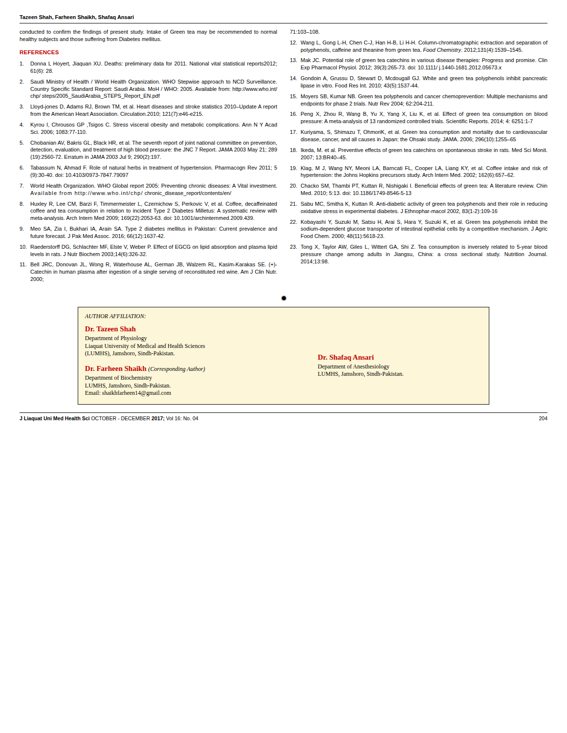Tazeen Shah, Farheen Shaikh, Shafaq Ansari
conducted to confirm the findings of present study. Intake of Green tea may be recommended to normal healthy subjects and those suffering from Diabetes mellitus.
REFERENCES
1. Donna L Hoyert, Jiaquan XU. Deaths: preliminary data for 2011. National vital statistical reports2012; 61(6): 28.
2. Saudi Ministry of Health / World Health Organization. WHO Stepwise approach to NCD Surveillance. Country Specific Standard Report: Saudi Arabia. MoH / WHO: 2005. Available from: http://www.who.int/ chp/ steps/2005_SaudiArabia_STEPS_Report_EN.pdf
3. Lloyd-jones D, Adams RJ, Brown TM, et al. Heart diseases and stroke statistics 2010–Update A report from the American Heart Association. Circulation.2010; 121(7):e46-e215.
4. Kyrou I, Chrousos GP ,Tsigos C. Stress visceral obesity and metabolic complications. Ann N Y Acad Sci. 2006; 1083:77-110.
5. Chobanian AV, Bakris GL, Black HR, et al. The seventh report of joint national committee on prevention, detection, evaluation, and treatment of high blood pressure: the JNC 7 Report. JAMA 2003 May 21; 289 (19):2560-72. Erratum in JAMA 2003 Jul 9; 290(2):197.
6. Tabassum N, Ahmad F. Role of natural herbs in treatment of hypertension. Pharmacogn Rev 2011; 5 (9):30-40. doi: 10.4103/0973-7847.79097
7. World Health Organization. WHO Global report 2005: Preventing chronic diseases: A Vital investment. Available from http://www.who.int/chp/ chronic_disease_report/contents/en/
8. Huxley R, Lee CM, Barzi F, Timmermeister L, Czernichow S, Perkovic V, et al. Coffee, decaffeinated coffee and tea consumption in relation to incident Type 2 Diabetes Milletus: A systematic review with meta-analysis. Arch Intern Med 2009; 169(22):2053-63. doi: 10.1001/archinternmed.2009.439.
9. Meo SA, Zia I, Bukhari IA, Arain SA. Type 2 diabetes mellitus in Pakistan: Current prevalence and future forecast. J Pak Med Assoc. 2016; 66(12):1637-42.
10. Raederstorff DG, Schlachter MF, Elste V, Weber P. Effect of EGCG on lipid absorption and plasma lipid levels in rats. J Nutr Biochem 2003;14(6):326-32.
11. Bell JRC, Donovan JL, Wong R, Waterhouse AL, German JB, Walzem RL, Kasim-Karakas SE. (+)-Catechin in human plasma after ingestion of a single serving of reconstituted red wine. Am J Clin Nutr. 2000;
71:103–108.
12. Wang L, Gong L-H, Chen C-J, Han H-B, Li H-H. Column-chromatographic extraction and separation of polyphenols, caffeine and theanine from green tea. Food Chemistry. 2012;131(4):1539–1545.
13. Mak JC. Potential role of green tea catechins in various disease therapies: Progress and promise. Clin Exp Pharmacol Physiol. 2012; 39(3):265-73. doi: 10.1111/ j.1440-1681.2012.05673.x
14. Gondoin A, Grussu D, Stewart D, Mcdougall GJ. White and green tea polyphenols inhibit pancreatic lipase in vitro. Food Res Int. 2010; 43(5):1537-44.
15. Moyers SB, Kumar NB. Green tea polyphenols and cancer chemoprevention: Multiple mechanisms and endpoints for phase 2 trials. Nutr Rev 2004; 62:204-211.
16. Peng X, Zhou R, Wang B, Yu X, Yang X, Liu K, et al. Effect of green tea consumption on blood pressure: A meta-analysis of 13 randomized controlled trials. Scientific Reports. 2014; 4: 6251:1-7
17. Kuriyama, S, Shimazu T, OhmoriK, et al. Green tea consumption and mortality due to cardiovascular disease, cancer, and all causes in Japan: the Ohsaki study. JAMA. 2006; 296(10):1255–65
18. Ikeda, M. et al. Preventive effects of green tea catechins on spontaneous stroke in rats. Med Sci Monit. 2007; 13:BR40–45.
19. Klag, M J, Wang NY, Meoni LA, Barncati FL, Cooper LA, Liang KY, et al. Coffee intake and risk of hypertension: the Johns Hopkins precursors study. Arch Intern Med. 2002; 162(6):657–62.
20. Chacko SM, Thambi PT, Kuttan R, Nishigaki I. Beneficial effects of green tea: A literature review. Chin Med. 2010; 5:13. doi: 10.1186/1749-8546-5-13
21. Sabu MC, Smitha K, Kuttan R. Anti-diabetic activity of green tea polyphenols and their role in reducing oxidative stress in experimental diabetes. J Ethnophar-macol 2002, 83(1-2):109-16
22. Kobayashi Y, Suzuki M, Satsu H, Arai S, Hara Y, Suzuki K, et al. Green tea polyphenols inhibit the sodium-dependent glucose transporter of intestinal epithelial cells by a competitive mechanism. J Agric Food Chem. 2000; 48(11):5618-23.
23. Tong X, Taylor AW, Giles L, Wittert GA, Shi Z. Tea consumption is inversely related to 5-year blood pressure change among adults in Jiangsu, China: a cross sectional study. Nutrition Journal. 2014;13:98.
✹
AUTHOR AFFILIATION:
Dr. Tazeen Shah
Department of Physiology
Liaquat University of Medical and Health Sciences
(LUMHS), Jamshoro, Sindh-Pakistan.
Dr. Farheen Shaikh (Corresponding Author)
Department of Biochemistry
LUMHS, Jamshoro, Sindh-Pakistan.
Email: shaikhfarheen14@gmail.com
Dr. Shafaq Ansari
Department of Anesthesiology
LUMHS, Jamshoro, Sindh-Pakistan.
J Liaquat Uni Med Health Sci OCTOBER - DECEMBER 2017; Vol 16: No. 04
204